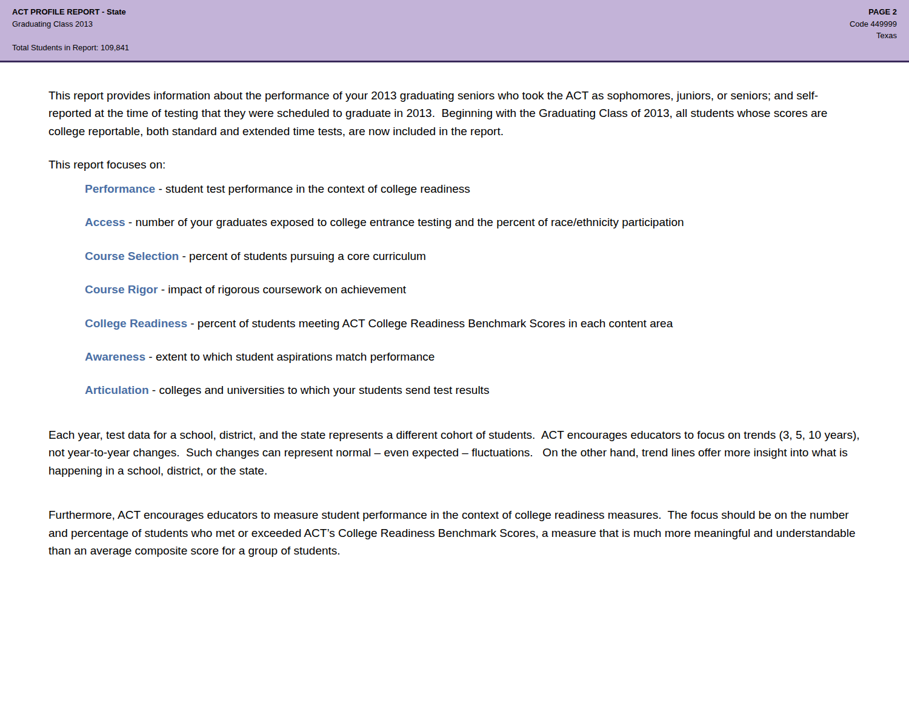ACT PROFILE REPORT - State
PAGE 2
Graduating Class 2013
Code 449999
Texas
Total Students in Report: 109,841
This report provides information about the performance of your 2013 graduating seniors who took the ACT as sophomores, juniors, or seniors; and self-reported at the time of testing that they were scheduled to graduate in 2013. Beginning with the Graduating Class of 2013, all students whose scores are college reportable, both standard and extended time tests, are now included in the report.
This report focuses on:
Performance - student test performance in the context of college readiness
Access - number of your graduates exposed to college entrance testing and the percent of race/ethnicity participation
Course Selection - percent of students pursuing a core curriculum
Course Rigor - impact of rigorous coursework on achievement
College Readiness - percent of students meeting ACT College Readiness Benchmark Scores in each content area
Awareness - extent to which student aspirations match performance
Articulation - colleges and universities to which your students send test results
Each year, test data for a school, district, and the state represents a different cohort of students. ACT encourages educators to focus on trends (3, 5, 10 years), not year-to-year changes. Such changes can represent normal – even expected – fluctuations. On the other hand, trend lines offer more insight into what is happening in a school, district, or the state.
Furthermore, ACT encourages educators to measure student performance in the context of college readiness measures. The focus should be on the number and percentage of students who met or exceeded ACT’s College Readiness Benchmark Scores, a measure that is much more meaningful and understandable than an average composite score for a group of students.